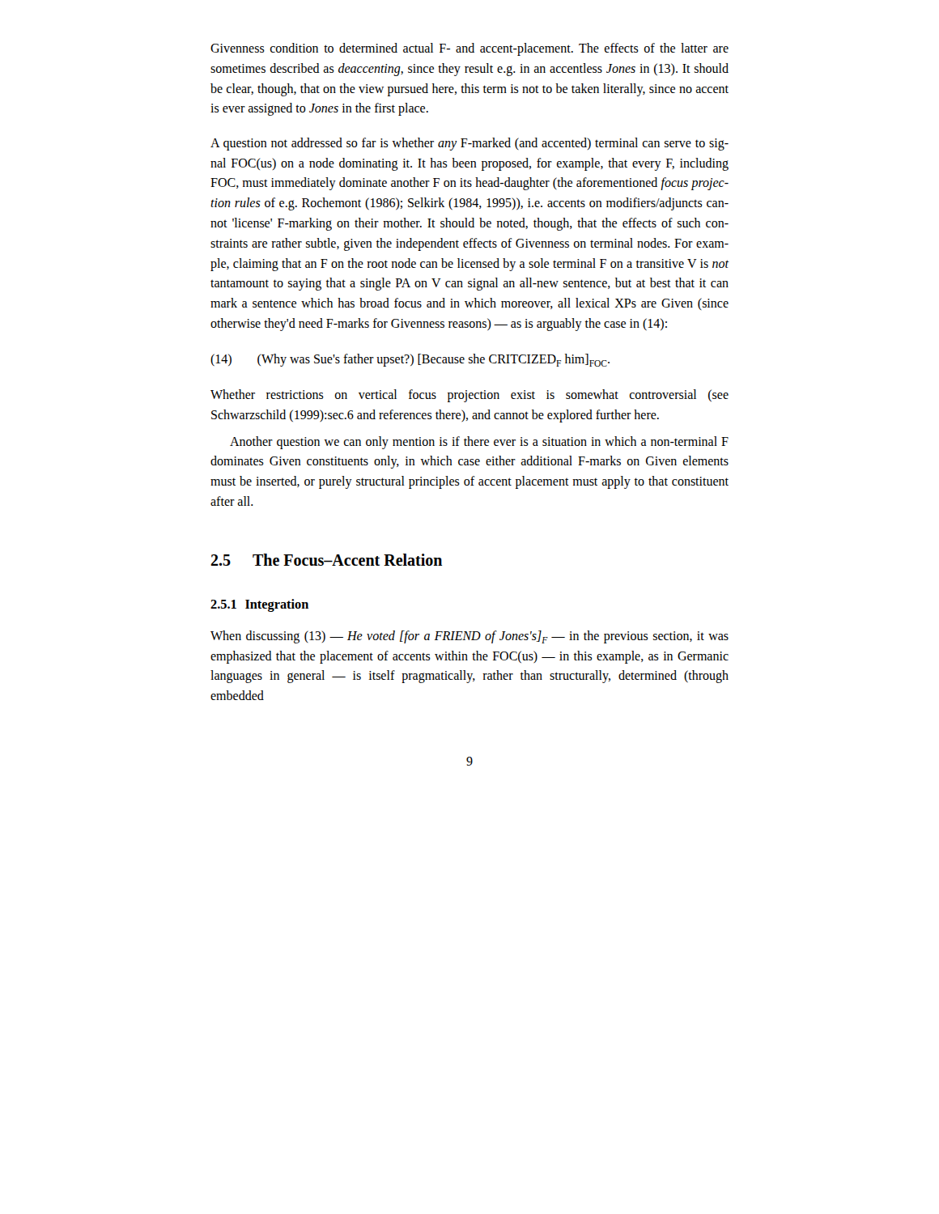Givenness condition to determined actual F- and accent-placement. The effects of the latter are sometimes described as deaccenting, since they result e.g. in an accentless Jones in (13). It should be clear, though, that on the view pursued here, this term is not to be taken literally, since no accent is ever assigned to Jones in the first place.
A question not addressed so far is whether any F-marked (and accented) terminal can serve to signal FOC(us) on a node dominating it. It has been proposed, for example, that every F, including FOC, must immediately dominate another F on its head-daughter (the aforementioned focus projection rules of e.g. Rochemont (1986); Selkirk (1984, 1995)), i.e. accents on modifiers/adjuncts cannot 'license' F-marking on their mother. It should be noted, though, that the effects of such constraints are rather subtle, given the independent effects of Givenness on terminal nodes. For example, claiming that an F on the root node can be licensed by a sole terminal F on a transitive V is not tantamount to saying that a single PA on V can signal an all-new sentence, but at best that it can mark a sentence which has broad focus and in which moreover, all lexical XPs are Given (since otherwise they'd need F-marks for Givenness reasons) — as is arguably the case in (14):
(14)
(Why was Sue's father upset?) [Because she CRITCIZEDF him]FOC.
Whether restrictions on vertical focus projection exist is somewhat controversial (see Schwarzschild (1999):sec.6 and references there), and cannot be explored further here.
Another question we can only mention is if there ever is a situation in which a non-terminal F dominates Given constituents only, in which case either additional F-marks on Given elements must be inserted, or purely structural principles of accent placement must apply to that constituent after all.
2.5 The Focus–Accent Relation
2.5.1 Integration
When discussing (13) — He voted [for a FRIEND of Jones's]F — in the previous section, it was emphasized that the placement of accents within the FOC(us) — in this example, as in Germanic languages in general — is itself pragmatically, rather than structurally, determined (through embedded
9